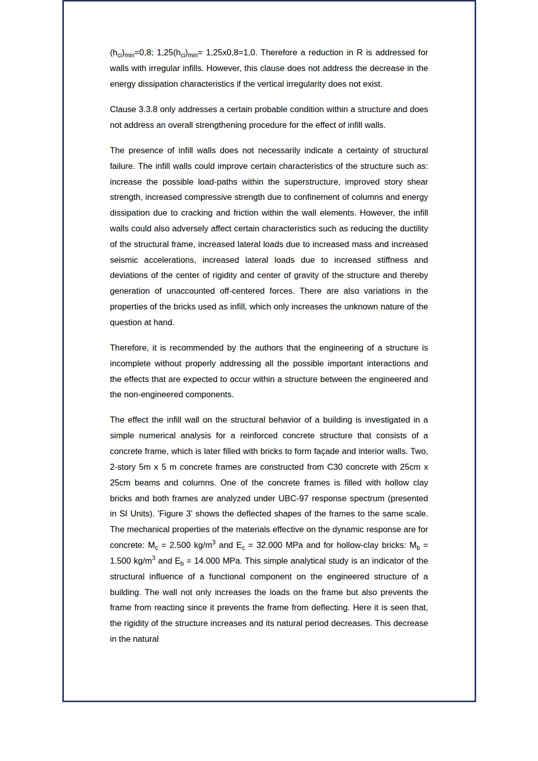(hci)min=0,8; 1,25(hci)min= 1,25x0,8=1,0. Therefore a reduction in R is addressed for walls with irregular infills. However, this clause does not address the decrease in the energy dissipation characteristics if the vertical irregularity does not exist.
Clause 3.3.8 only addresses a certain probable condition within a structure and does not address an overall strengthening procedure for the effect of infill walls.
The presence of infill walls does not necessarily indicate a certainty of structural failure. The infill walls could improve certain characteristics of the structure such as: increase the possible load-paths within the superstructure, improved story shear strength, increased compressive strength due to confinement of columns and energy dissipation due to cracking and friction within the wall elements. However, the infill walls could also adversely affect certain characteristics such as reducing the ductility of the structural frame, increased lateral loads due to increased mass and increased seismic accelerations, increased lateral loads due to increased stiffness and deviations of the center of rigidity and center of gravity of the structure and thereby generation of unaccounted off-centered forces. There are also variations in the properties of the bricks used as infill, which only increases the unknown nature of the question at hand.
Therefore, it is recommended by the authors that the engineering of a structure is incomplete without properly addressing all the possible important interactions and the effects that are expected to occur within a structure between the engineered and the non-engineered components.
The effect the infill wall on the structural behavior of a building is investigated in a simple numerical analysis for a reinforced concrete structure that consists of a concrete frame, which is later filled with bricks to form façade and interior walls. Two, 2-story 5m x 5 m concrete frames are constructed from C30 concrete with 25cm x 25cm beams and columns. One of the concrete frames is filled with hollow clay bricks and both frames are analyzed under UBC-97 response spectrum (presented in SI Units). 'Figure 3' shows the deflected shapes of the frames to the same scale. The mechanical properties of the materials effective on the dynamic response are for concrete: Mc = 2.500 kg/m3 and Ec = 32.000 MPa and for hollow-clay bricks: Mb = 1.500 kg/m3 and Eb = 14.000 MPa. This simple analytical study is an indicator of the structural influence of a functional component on the engineered structure of a building. The wall not only increases the loads on the frame but also prevents the frame from reacting since it prevents the frame from deflecting. Here it is seen that, the rigidity of the structure increases and its natural period decreases. This decrease in the natural